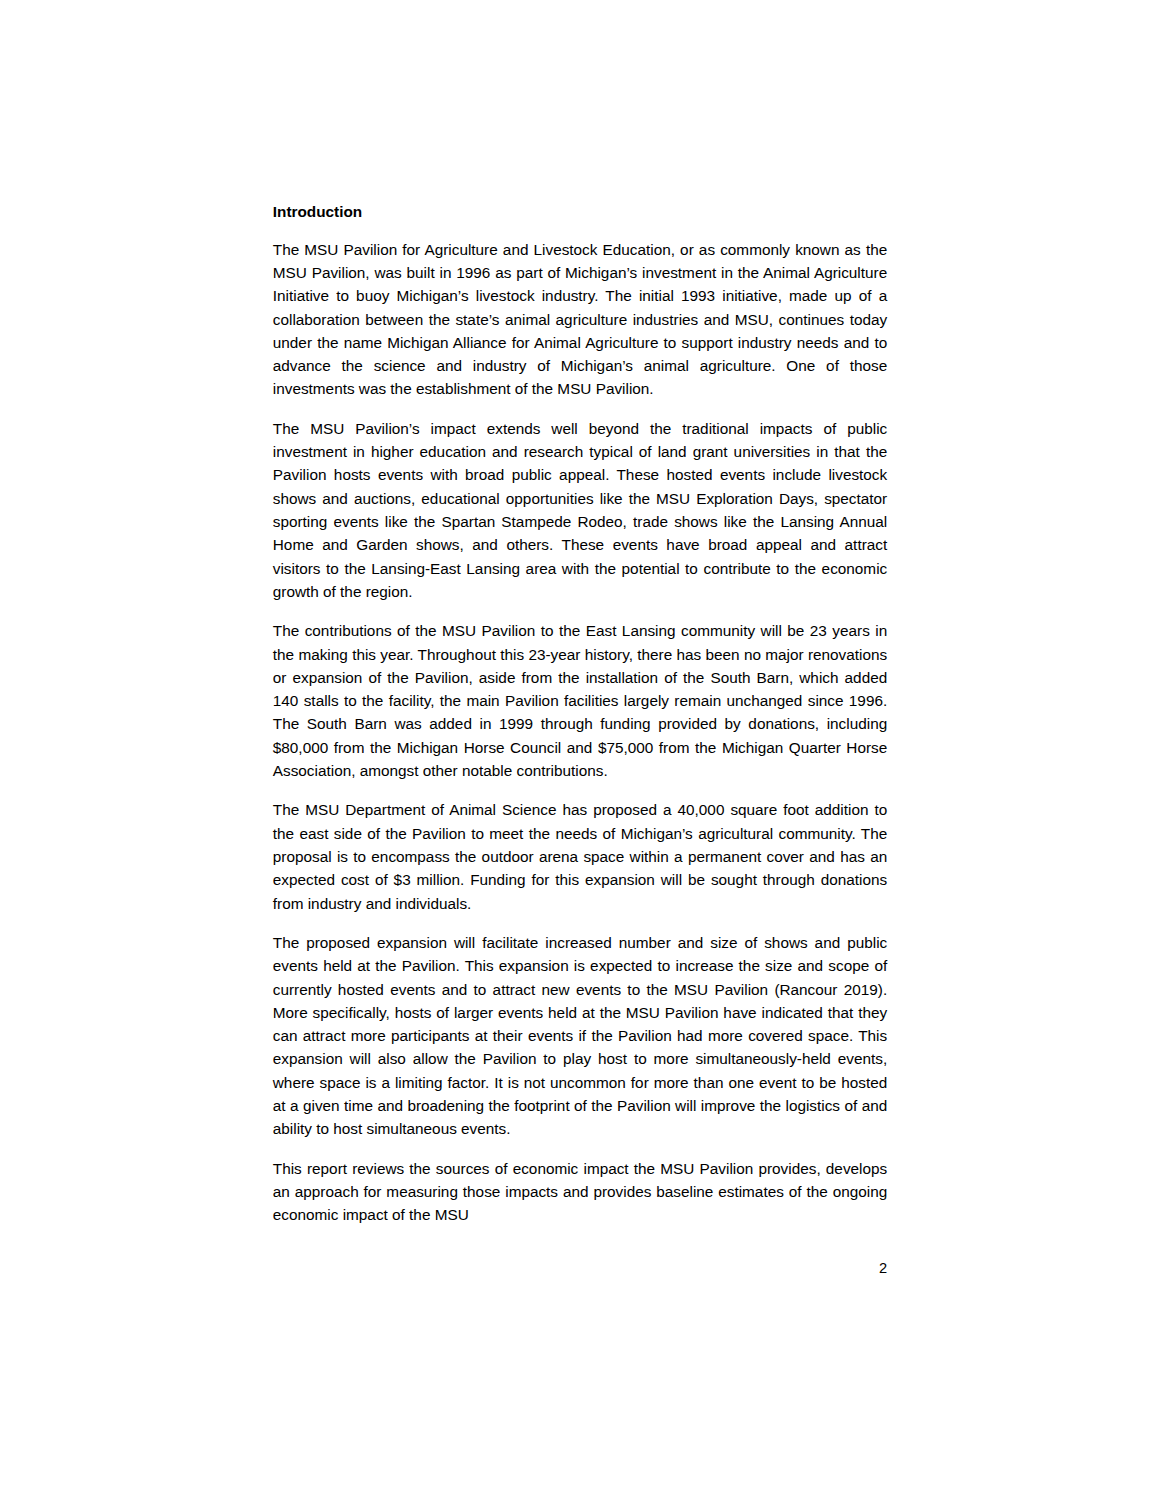Introduction
The MSU Pavilion for Agriculture and Livestock Education, or as commonly known as the MSU Pavilion, was built in 1996 as part of Michigan’s investment in the Animal Agriculture Initiative to buoy Michigan’s livestock industry. The initial 1993 initiative, made up of a collaboration between the state’s animal agriculture industries and MSU, continues today under the name Michigan Alliance for Animal Agriculture to support industry needs and to advance the science and industry of Michigan’s animal agriculture. One of those investments was the establishment of the MSU Pavilion.
The MSU Pavilion’s impact extends well beyond the traditional impacts of public investment in higher education and research typical of land grant universities in that the Pavilion hosts events with broad public appeal. These hosted events include livestock shows and auctions, educational opportunities like the MSU Exploration Days, spectator sporting events like the Spartan Stampede Rodeo, trade shows like the Lansing Annual Home and Garden shows, and others. These events have broad appeal and attract visitors to the Lansing-East Lansing area with the potential to contribute to the economic growth of the region.
The contributions of the MSU Pavilion to the East Lansing community will be 23 years in the making this year. Throughout this 23-year history, there has been no major renovations or expansion of the Pavilion, aside from the installation of the South Barn, which added 140 stalls to the facility, the main Pavilion facilities largely remain unchanged since 1996. The South Barn was added in 1999 through funding provided by donations, including $80,000 from the Michigan Horse Council and $75,000 from the Michigan Quarter Horse Association, amongst other notable contributions.
The MSU Department of Animal Science has proposed a 40,000 square foot addition to the east side of the Pavilion to meet the needs of Michigan’s agricultural community. The proposal is to encompass the outdoor arena space within a permanent cover and has an expected cost of $3 million. Funding for this expansion will be sought through donations from industry and individuals.
The proposed expansion will facilitate increased number and size of shows and public events held at the Pavilion. This expansion is expected to increase the size and scope of currently hosted events and to attract new events to the MSU Pavilion (Rancour 2019). More specifically, hosts of larger events held at the MSU Pavilion have indicated that they can attract more participants at their events if the Pavilion had more covered space. This expansion will also allow the Pavilion to play host to more simultaneously-held events, where space is a limiting factor. It is not uncommon for more than one event to be hosted at a given time and broadening the footprint of the Pavilion will improve the logistics of and ability to host simultaneous events.
This report reviews the sources of economic impact the MSU Pavilion provides, develops an approach for measuring those impacts and provides baseline estimates of the ongoing economic impact of the MSU
2